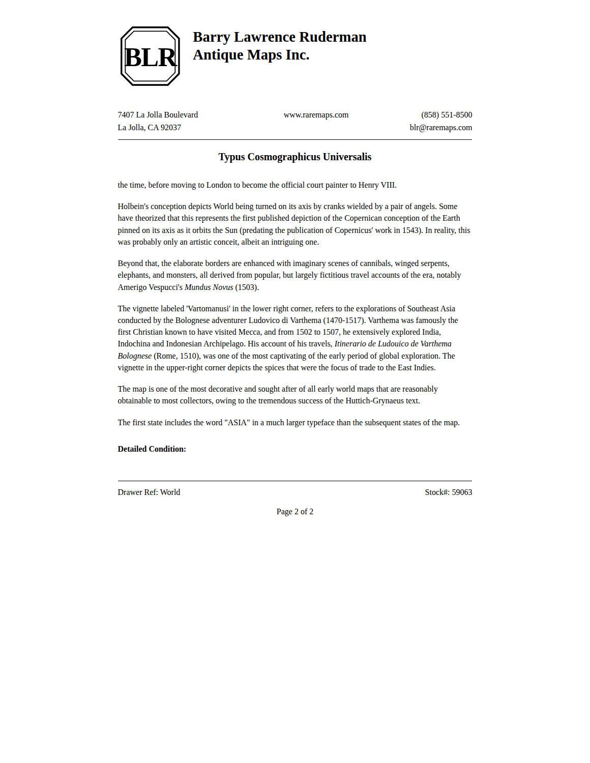BLR
Barry Lawrence Ruderman
Antique Maps Inc.
7407 La Jolla Boulevard
La Jolla, CA 92037
www.raremaps.com
(858) 551-8500
blr@raremaps.com
Typus Cosmographicus Universalis
the time, before moving to London to become the official court painter to Henry VIII.
Holbein's conception depicts World being turned on its axis by cranks wielded by a pair of angels. Some have theorized that this represents the first published depiction of the Copernican conception of the Earth pinned on its axis as it orbits the Sun (predating the publication of Copernicus' work in 1543). In reality, this was probably only an artistic conceit, albeit an intriguing one.
Beyond that, the elaborate borders are enhanced with imaginary scenes of cannibals, winged serpents, elephants, and monsters, all derived from popular, but largely fictitious travel accounts of the era, notably Amerigo Vespucci's Mundus Novus (1503).
The vignette labeled 'Vartomanusi' in the lower right corner, refers to the explorations of Southeast Asia conducted by the Bolognese adventurer Ludovico di Varthema (1470-1517). Varthema was famously the first Christian known to have visited Mecca, and from 1502 to 1507, he extensively explored India, Indochina and Indonesian Archipelago. His account of his travels, Itinerario de Ludouico de Varthema Bolognese (Rome, 1510), was one of the most captivating of the early period of global exploration. The vignette in the upper-right corner depicts the spices that were the focus of trade to the East Indies.
The map is one of the most decorative and sought after of all early world maps that are reasonably obtainable to most collectors, owing to the tremendous success of the Huttich-Grynaeus text.
The first state includes the word "ASIA" in a much larger typeface than the subsequent states of the map.
Detailed Condition:
Drawer Ref: World
Stock#: 59063
Page 2 of 2